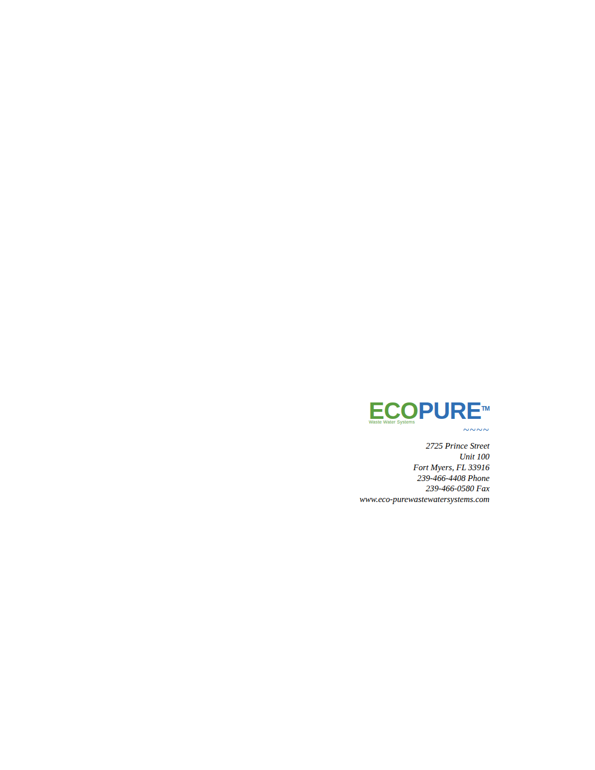ECO PURE TM
Waste Water Systems
~~~~
2725 Prince Street Unit 100 Fort Myers, FL 33916 239-466-4408 Phone 239-466-0580 Fax www.eco-purewastewatersystems.com